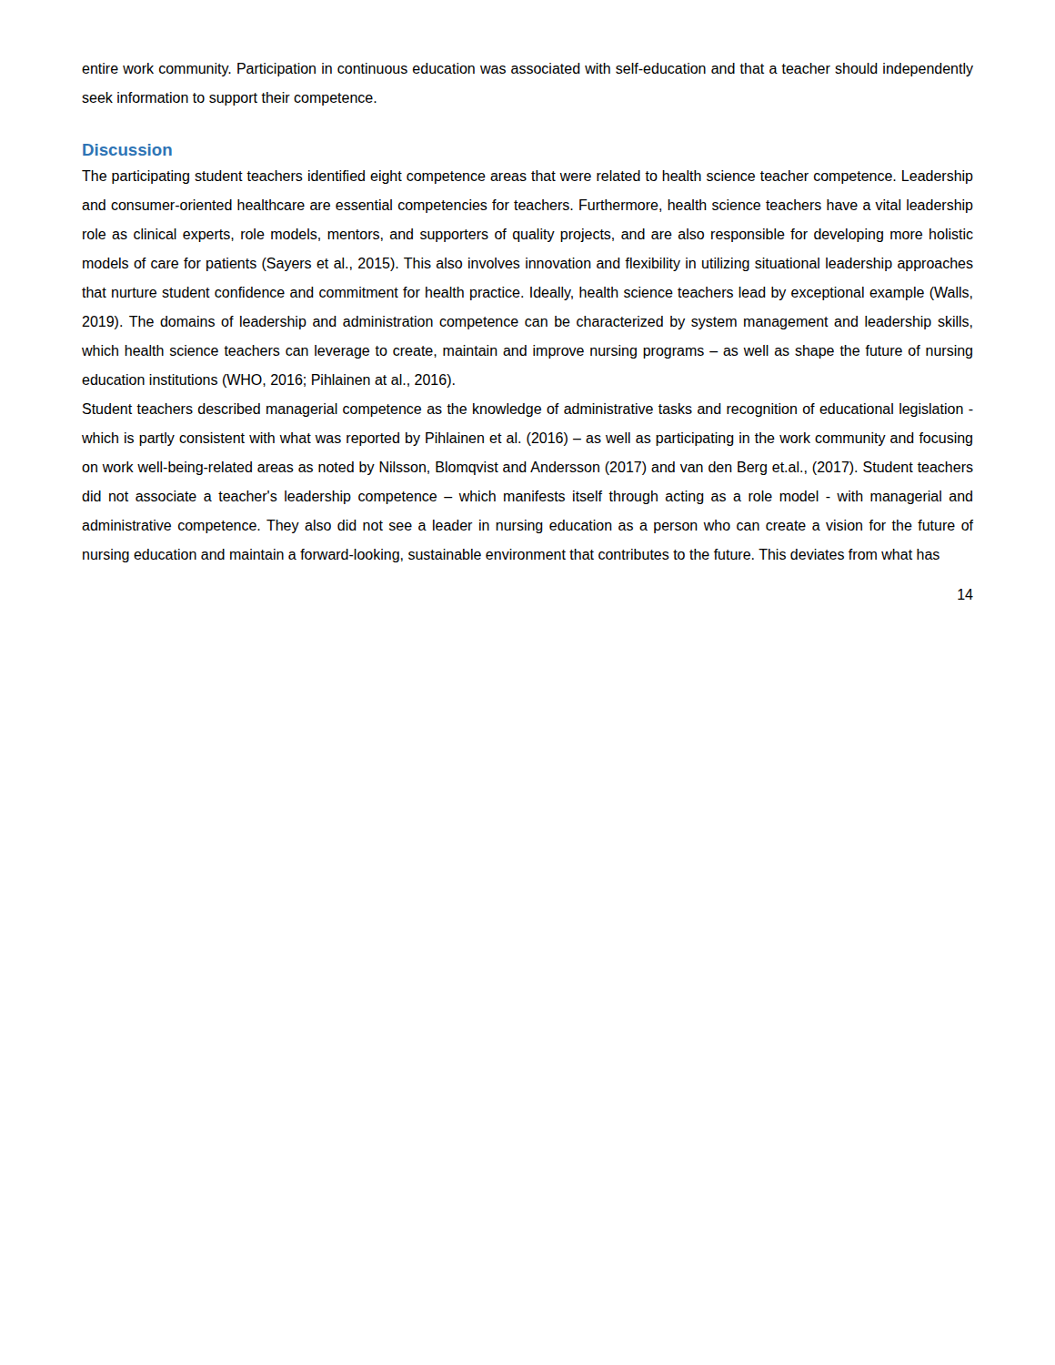entire work community. Participation in continuous education was associated with self-education and that a teacher should independently seek information to support their competence.
Discussion
The participating student teachers identified eight competence areas that were related to health science teacher competence. Leadership and consumer-oriented healthcare are essential competencies for teachers. Furthermore, health science teachers have a vital leadership role as clinical experts, role models, mentors, and supporters of quality projects, and are also responsible for developing more holistic models of care for patients (Sayers et al., 2015). This also involves innovation and flexibility in utilizing situational leadership approaches that nurture student confidence and commitment for health practice. Ideally, health science teachers lead by exceptional example (Walls, 2019). The domains of leadership and administration competence can be characterized by system management and leadership skills, which health science teachers can leverage to create, maintain and improve nursing programs – as well as shape the future of nursing education institutions (WHO, 2016; Pihlainen at al., 2016).
Student teachers described managerial competence as the knowledge of administrative tasks and recognition of educational legislation - which is partly consistent with what was reported by Pihlainen et al. (2016) – as well as participating in the work community and focusing on work well-being-related areas as noted by Nilsson, Blomqvist and Andersson (2017) and van den Berg et.al., (2017). Student teachers did not associate a teacher's leadership competence – which manifests itself through acting as a role model - with managerial and administrative competence. They also did not see a leader in nursing education as a person who can create a vision for the future of nursing education and maintain a forward-looking, sustainable environment that contributes to the future. This deviates from what has
14